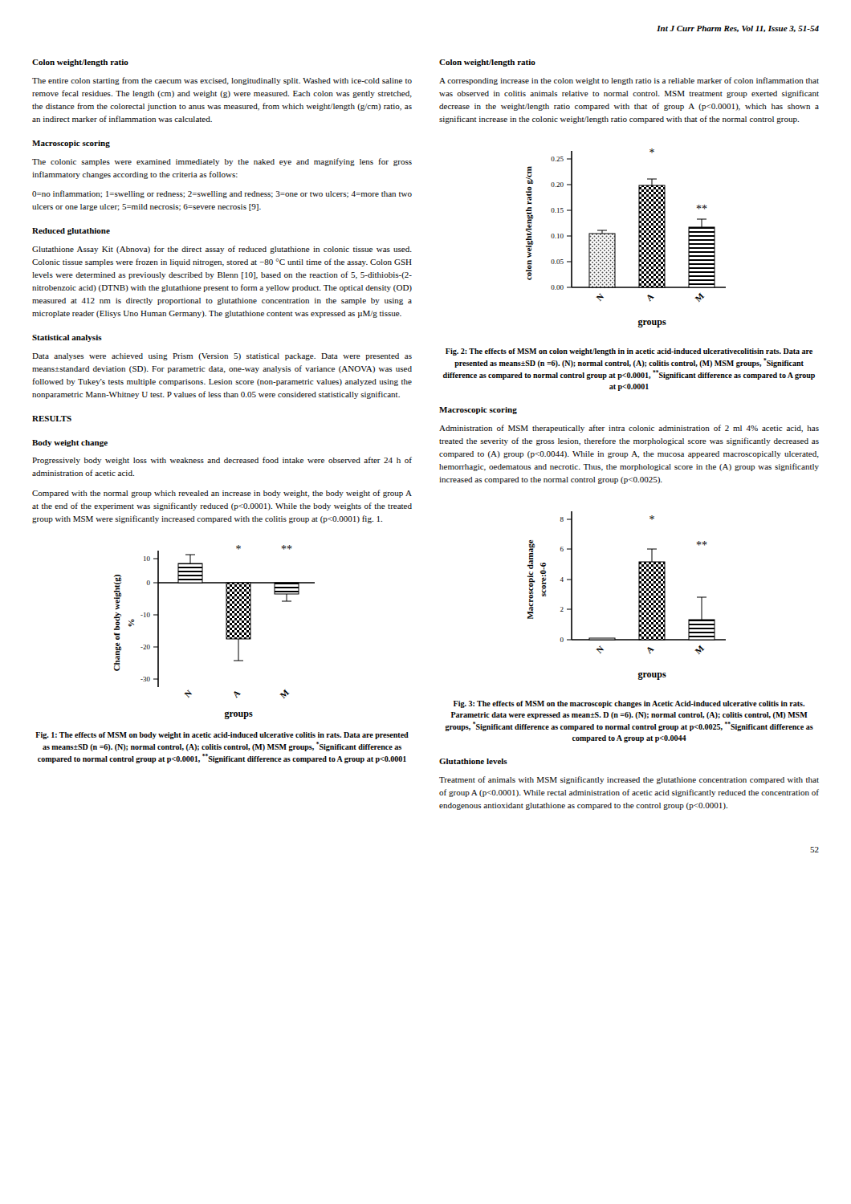Int J Curr Pharm Res, Vol 11, Issue 3, 51-54
Colon weight/length ratio
The entire colon starting from the caecum was excised, longitudinally split. Washed with ice-cold saline to remove fecal residues. The length (cm) and weight (g) were measured. Each colon was gently stretched, the distance from the colorectal junction to anus was measured, from which weight/length (g/cm) ratio, as an indirect marker of inflammation was calculated.
Macroscopic scoring
The colonic samples were examined immediately by the naked eye and magnifying lens for gross inflammatory changes according to the criteria as follows:
0=no inflammation; 1=swelling or redness; 2=swelling and redness; 3=one or two ulcers; 4=more than two ulcers or one large ulcer; 5=mild necrosis; 6=severe necrosis [9].
Reduced glutathione
Glutathione Assay Kit (Abnova) for the direct assay of reduced glutathione in colonic tissue was used. Colonic tissue samples were frozen in liquid nitrogen, stored at −80 °C until time of the assay. Colon GSH levels were determined as previously described by Blenn [10], based on the reaction of 5, 5-dithiobis-(2-nitrobenzoic acid) (DTNB) with the glutathione present to form a yellow product. The optical density (OD) measured at 412 nm is directly proportional to glutathione concentration in the sample by using a microplate reader (Elisys Uno Human Germany). The glutathione content was expressed as µM/g tissue.
Statistical analysis
Data analyses were achieved using Prism (Version 5) statistical package. Data were presented as means±standard deviation (SD). For parametric data, one-way analysis of variance (ANOVA) was used followed by Tukey's tests multiple comparisons. Lesion score (non-parametric values) analyzed using the nonparametric Mann-Whitney U test. P values of less than 0.05 were considered statistically significant.
RESULTS
Body weight change
Progressively body weight loss with weakness and decreased food intake were observed after 24 h of administration of acetic acid.
Compared with the normal group which revealed an increase in body weight, the body weight of group A at the end of the experiment was significantly reduced (p<0.0001). While the body weights of the treated group with MSM were significantly increased compared with the colitis group at (p<0.0001) fig. 1.
10 0 -10 -20 -30 Change of body weight(g) % * ** N A M groups
Fig. 1: The effects of MSM on body weight in acetic acid-induced ulcerative colitis in rats. Data are presented as means±SD (n =6). (N); normal control, (A); colitis control, (M) MSM groups, *Significant difference as compared to normal control group at p<0.0001, **Significant difference as compared to A group at p<0.0001
Colon weight/length ratio
A corresponding increase in the colon weight to length ratio is a reliable marker of colon inflammation that was observed in colitis animals relative to normal control. MSM treatment group exerted significant decrease in the weight/length ratio compared with that of group A (p<0.0001), which has shown a significant increase in the colonic weight/length ratio compared with that of the normal control group.
0.25 0.20 0.15 0.10 0.05 0.00 colon weight/length ratio g/cm * ** N A M groups
Fig. 2: The effects of MSM on colon weight/length in in acetic acid-induced ulcerativecolitisin rats. Data are presented as means±SD (n =6). (N); normal control, (A); colitis control, (M) MSM groups, *Significant difference as compared to normal control group at p<0.0001, **Significant difference as compared to A group at p<0.0001
Macroscopic scoring
Administration of MSM therapeutically after intra colonic administration of 2 ml 4% acetic acid, has treated the severity of the gross lesion, therefore the morphological score was significantly decreased as compared to (A) group (p<0.0044). While in group A, the mucosa appeared macroscopically ulcerated, hemorrhagic, oedematous and necrotic. Thus, the morphological score in the (A) group was significantly increased as compared to the normal control group (p<0.0025).
8 6 4 2 0 Macroscopic damage score:0-6 * ** N A M groups
Fig. 3: The effects of MSM on the macroscopic changes in Acetic Acid-induced ulcerative colitis in rats. Parametric data were expressed as mean±S. D (n =6). (N); normal control, (A); colitis control, (M) MSM groups, *Significant difference as compared to normal control group at p<0.0025, **Significant difference as compared to A group at p<0.0044
Glutathione levels
Treatment of animals with MSM significantly increased the glutathione concentration compared with that of group A (p<0.0001). While rectal administration of acetic acid significantly reduced the concentration of endogenous antioxidant glutathione as compared to the control group (p<0.0001).
52